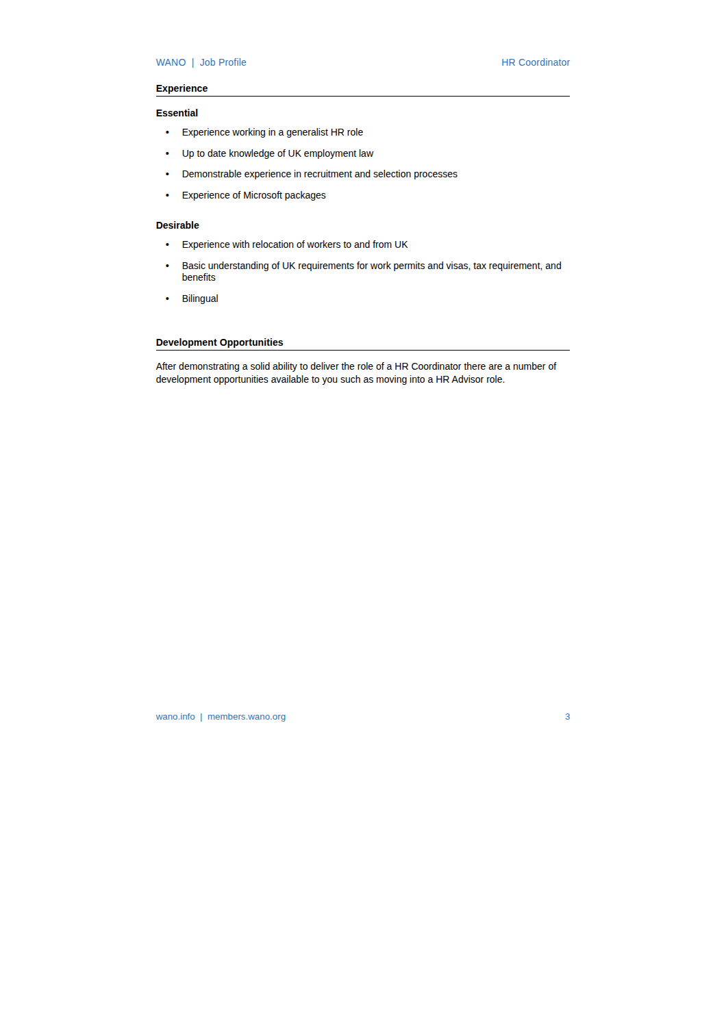WANO | Job Profile
HR Coordinator
Experience
Essential
Experience working in a generalist HR role
Up to date knowledge of UK employment law
Demonstrable experience in recruitment and selection processes
Experience of Microsoft packages
Desirable
Experience with relocation of workers to and from UK
Basic understanding of UK requirements for work permits and visas, tax requirement, and benefits
Bilingual
Development Opportunities
After demonstrating a solid ability to deliver the role of a HR Coordinator there are a number of development opportunities available to you such as moving into a HR Advisor role.
wano.info | members.wano.org
3